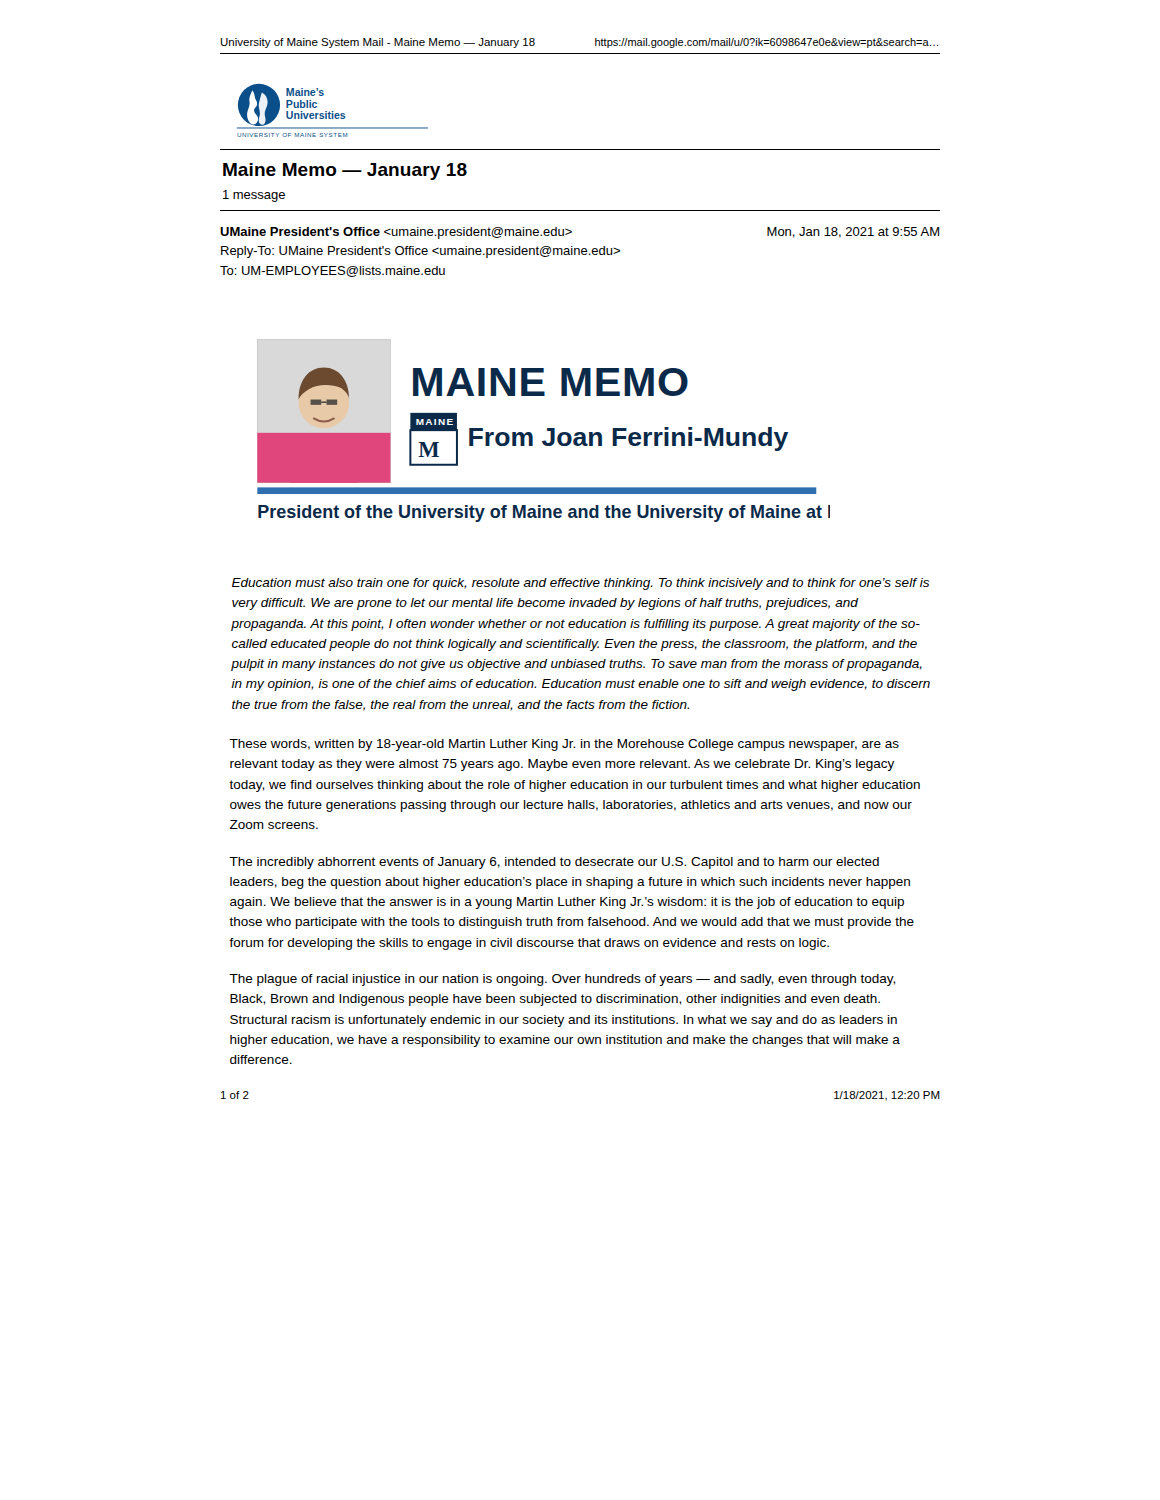University of Maine System Mail - Maine Memo — January 18
https://mail.google.com/mail/u/0?ik=6098647e0e&view=pt&search=all...
Maine’s Public Universities UNIVERSITY OF MAINE SYSTEM
Maine Memo — January 18
1 message
UMaine President's Office <umaine.president@maine.edu>
Reply-To: UMaine President's Office <umaine.president@maine.edu>
To: UM-EMPLOYEES@lists.maine.edu
Mon, Jan 18, 2021 at 9:55 AM
MAINE MEMO MAINE M From Joan Ferrini-Mundy President of the University of Maine and the University of Maine at Machias
Education must also train one for quick, resolute and effective thinking. To think incisively and to think for one’s self is very difficult. We are prone to let our mental life become invaded by legions of half truths, prejudices, and propaganda. At this point, I often wonder whether or not education is fulfilling its purpose. A great majority of the so-called educated people do not think logically and scientifically. Even the press, the classroom, the platform, and the pulpit in many instances do not give us objective and unbiased truths. To save man from the morass of propaganda, in my opinion, is one of the chief aims of education. Education must enable one to sift and weigh evidence, to discern the true from the false, the real from the unreal, and the facts from the fiction.
These words, written by 18-year-old Martin Luther King Jr. in the Morehouse College campus newspaper, are as relevant today as they were almost 75 years ago. Maybe even more relevant. As we celebrate Dr. King’s legacy today, we find ourselves thinking about the role of higher education in our turbulent times and what higher education owes the future generations passing through our lecture halls, laboratories, athletics and arts venues, and now our Zoom screens.
The incredibly abhorrent events of January 6, intended to desecrate our U.S. Capitol and to harm our elected leaders, beg the question about higher education’s place in shaping a future in which such incidents never happen again. We believe that the answer is in a young Martin Luther King Jr.’s wisdom: it is the job of education to equip those who participate with the tools to distinguish truth from falsehood. And we would add that we must provide the forum for developing the skills to engage in civil discourse that draws on evidence and rests on logic.
The plague of racial injustice in our nation is ongoing. Over hundreds of years — and sadly, even through today, Black, Brown and Indigenous people have been subjected to discrimination, other indignities and even death. Structural racism is unfortunately endemic in our society and its institutions. In what we say and do as leaders in higher education, we have a responsibility to examine our own institution and make the changes that will make a difference.
1 of 2
1/18/2021, 12:20 PM